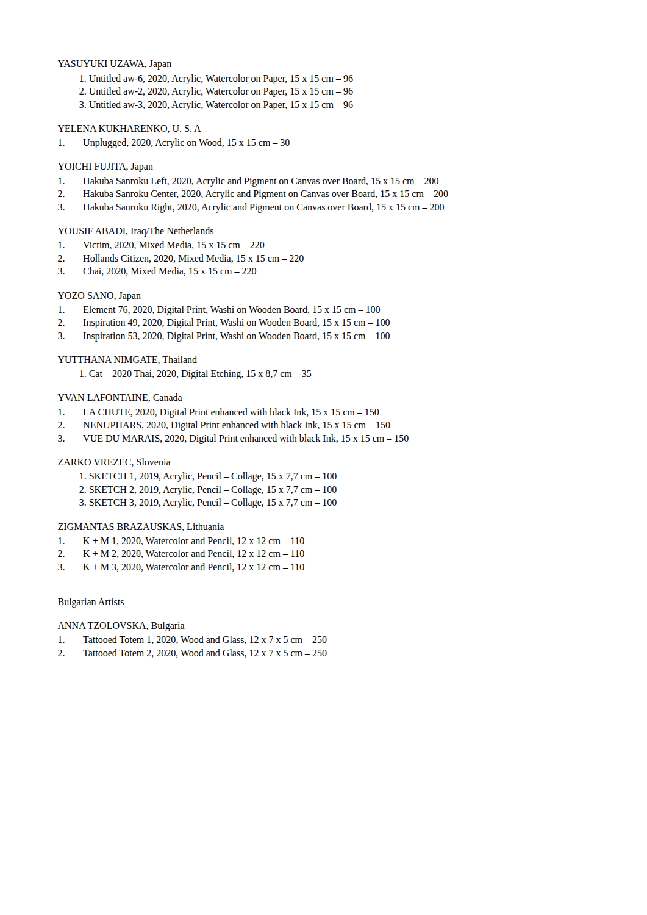YASUYUKI UZAWA, Japan
Untitled aw-6, 2020, Acrylic, Watercolor on Paper, 15 x 15 cm – 96
Untitled aw-2, 2020, Acrylic, Watercolor on Paper, 15 x 15 cm – 96
Untitled aw-3, 2020, Acrylic, Watercolor on Paper, 15 x 15 cm – 96
YELENA KUKHARENKO, U. S. A
1. Unplugged, 2020, Acrylic on Wood, 15 x 15 cm – 30
YOICHI FUJITA, Japan
1. Hakuba Sanroku Left, 2020, Acrylic and Pigment on Canvas over Board, 15 x 15 cm – 200
2. Hakuba Sanroku Center, 2020, Acrylic and Pigment on Canvas over Board, 15 x 15 cm – 200
3. Hakuba Sanroku Right, 2020, Acrylic and Pigment on Canvas over Board, 15 x 15 cm – 200
YOUSIF ABADI, Iraq/The Netherlands
1. Victim, 2020, Mixed Media, 15 x 15 cm – 220
2. Hollands Citizen, 2020, Mixed Media, 15 x 15 cm – 220
3. Chai, 2020, Mixed Media, 15 x 15 cm – 220
YOZO SANO, Japan
1. Element 76, 2020, Digital Print, Washi on Wooden Board, 15 x 15 cm – 100
2. Inspiration 49, 2020, Digital Print, Washi on Wooden Board, 15 x 15 cm – 100
3. Inspiration 53, 2020, Digital Print, Washi on Wooden Board, 15 x 15 cm – 100
YUTTHANA NIMGATE, Thailand
Cat – 2020 Thai, 2020, Digital Etching, 15 x 8,7 cm – 35
YVAN LAFONTAINE, Canada
1. LA CHUTE, 2020, Digital Print enhanced with black Ink, 15 x 15 cm – 150
2. NENUPHARS, 2020, Digital Print enhanced with black Ink, 15 x 15 cm – 150
3. VUE DU MARAIS, 2020, Digital Print enhanced with black Ink, 15 x 15 cm – 150
ZARKO VREZEC, Slovenia
SKETCH 1, 2019, Acrylic, Pencil – Collage, 15 x 7,7 cm – 100
SKETCH 2, 2019, Acrylic, Pencil – Collage, 15 x 7,7 cm – 100
SKETCH 3, 2019, Acrylic, Pencil – Collage, 15 x 7,7 cm – 100
ZIGMANTAS BRAZAUSKAS, Lithuania
1. K + M 1, 2020, Watercolor and Pencil, 12 x 12 cm – 110
2. K + M 2, 2020, Watercolor and Pencil, 12 x 12 cm – 110
3. K + M 3, 2020, Watercolor and Pencil, 12 x 12 cm – 110
Bulgarian Artists
ANNA TZOLOVSKA, Bulgaria
1. Tattooed Totem 1, 2020, Wood and Glass, 12 x 7 x 5 cm – 250
2. Tattooed Totem 2, 2020, Wood and Glass, 12 x 7 x 5 cm – 250